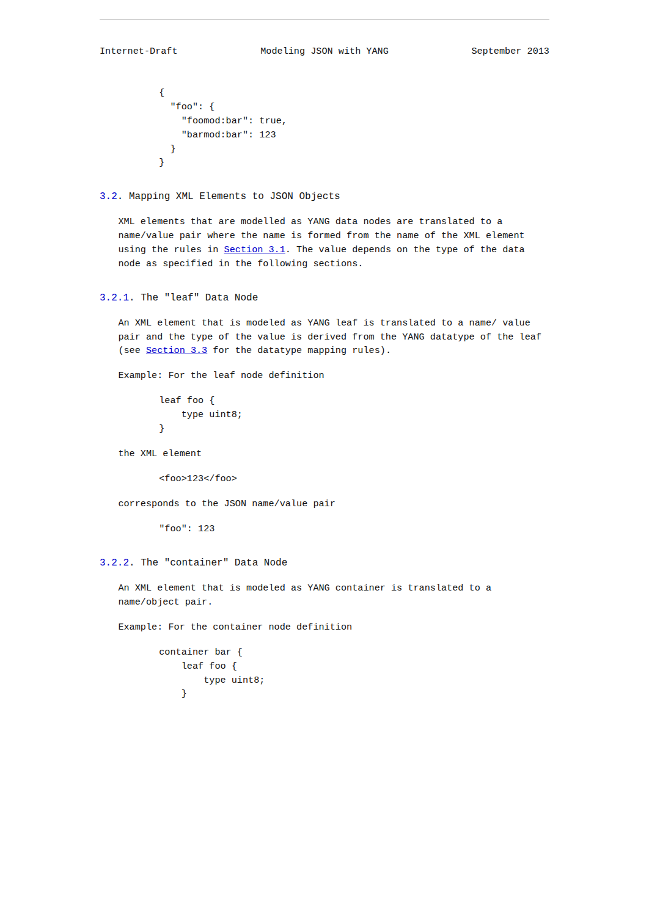Internet-Draft Modeling JSON with YANG September 2013
    {
      "foo": {
        "foomod:bar": true,
        "barmod:bar": 123
      }
    }
3.2. Mapping XML Elements to JSON Objects
XML elements that are modelled as YANG data nodes are translated to a name/value pair where the name is formed from the name of the XML element using the rules in Section 3.1. The value depends on the type of the data node as specified in the following sections.
3.2.1. The "leaf" Data Node
An XML element that is modeled as YANG leaf is translated to a name/ value pair and the type of the value is derived from the YANG datatype of the leaf (see Section 3.3 for the datatype mapping rules).
Example: For the leaf node definition
    leaf foo {
        type uint8;
    }
the XML element
    <foo>123</foo>
corresponds to the JSON name/value pair
    "foo": 123
3.2.2. The "container" Data Node
An XML element that is modeled as YANG container is translated to a name/object pair.
Example: For the container node definition
    container bar {
        leaf foo {
            type uint8;
        }